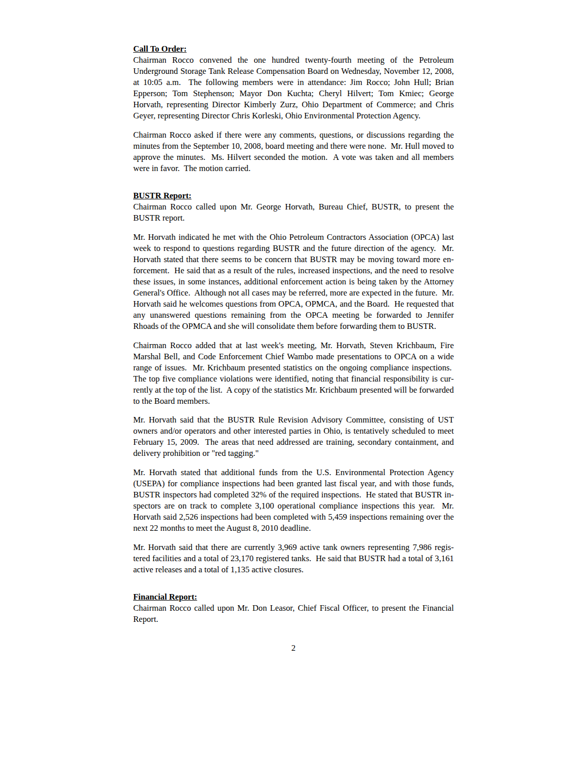Call To Order:
Chairman Rocco convened the one hundred twenty-fourth meeting of the Petroleum Underground Storage Tank Release Compensation Board on Wednesday, November 12, 2008, at 10:05 a.m. The following members were in attendance: Jim Rocco; John Hull; Brian Epperson; Tom Stephenson; Mayor Don Kuchta; Cheryl Hilvert; Tom Kmiec; George Horvath, representing Director Kimberly Zurz, Ohio Department of Commerce; and Chris Geyer, representing Director Chris Korleski, Ohio Environmental Protection Agency.
Chairman Rocco asked if there were any comments, questions, or discussions regarding the minutes from the September 10, 2008, board meeting and there were none. Mr. Hull moved to approve the minutes. Ms. Hilvert seconded the motion. A vote was taken and all members were in favor. The motion carried.
BUSTR Report:
Chairman Rocco called upon Mr. George Horvath, Bureau Chief, BUSTR, to present the BUSTR report.
Mr. Horvath indicated he met with the Ohio Petroleum Contractors Association (OPCA) last week to respond to questions regarding BUSTR and the future direction of the agency. Mr. Horvath stated that there seems to be concern that BUSTR may be moving toward more enforcement. He said that as a result of the rules, increased inspections, and the need to resolve these issues, in some instances, additional enforcement action is being taken by the Attorney General's Office. Although not all cases may be referred, more are expected in the future. Mr. Horvath said he welcomes questions from OPCA, OPMCA, and the Board. He requested that any unanswered questions remaining from the OPCA meeting be forwarded to Jennifer Rhoads of the OPMCA and she will consolidate them before forwarding them to BUSTR.
Chairman Rocco added that at last week's meeting, Mr. Horvath, Steven Krichbaum, Fire Marshal Bell, and Code Enforcement Chief Wambo made presentations to OPCA on a wide range of issues. Mr. Krichbaum presented statistics on the ongoing compliance inspections. The top five compliance violations were identified, noting that financial responsibility is currently at the top of the list. A copy of the statistics Mr. Krichbaum presented will be forwarded to the Board members.
Mr. Horvath said that the BUSTR Rule Revision Advisory Committee, consisting of UST owners and/or operators and other interested parties in Ohio, is tentatively scheduled to meet February 15, 2009. The areas that need addressed are training, secondary containment, and delivery prohibition or "red tagging."
Mr. Horvath stated that additional funds from the U.S. Environmental Protection Agency (USEPA) for compliance inspections had been granted last fiscal year, and with those funds, BUSTR inspectors had completed 32% of the required inspections. He stated that BUSTR inspectors are on track to complete 3,100 operational compliance inspections this year. Mr. Horvath said 2,526 inspections had been completed with 5,459 inspections remaining over the next 22 months to meet the August 8, 2010 deadline.
Mr. Horvath said that there are currently 3,969 active tank owners representing 7,986 registered facilities and a total of 23,170 registered tanks. He said that BUSTR had a total of 3,161 active releases and a total of 1,135 active closures.
Financial Report:
Chairman Rocco called upon Mr. Don Leasor, Chief Fiscal Officer, to present the Financial Report.
2